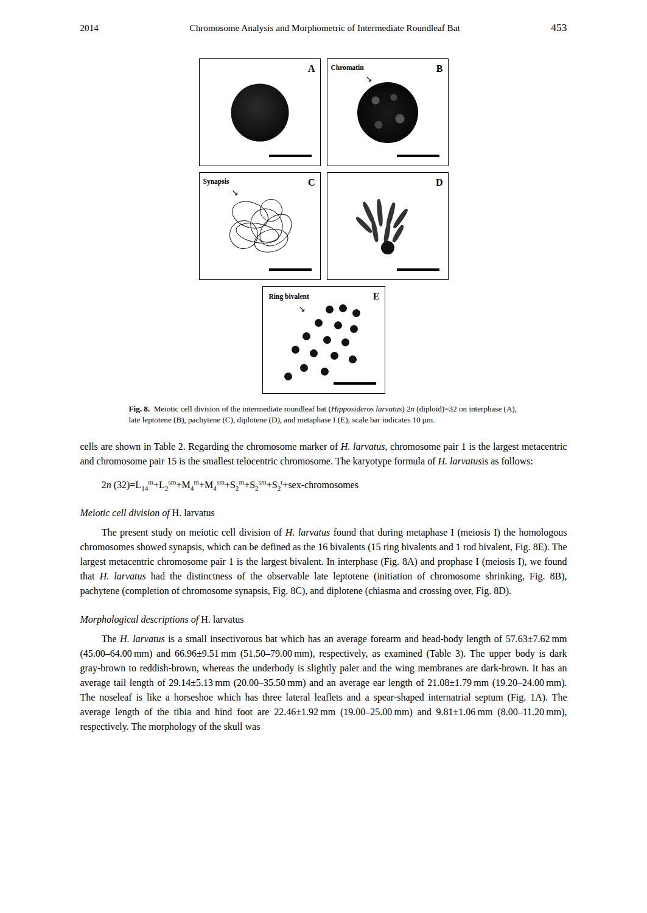2014 Chromosome Analysis and Morphometric of Intermediate Roundleaf Bat 453
A
B Chromatin ↘
C Synapsis ↘
D
E Ring bivalent ↘
Fig. 8. Meiotic cell division of the intermediate roundleaf bat (Hipposideros larvatus) 2n (diploid)=32 on interphase (A), late leptotene (B), pachytene (C), diplotene (D), and metaphase I (E); scale bar indicates 10 µm.
cells are shown in Table 2. Regarding the chromosome marker of H. larvatus, chromosome pair 1 is the largest metacentric and chromosome pair 15 is the smallest telocentric chromosome. The karyotype formula of H. larvatusis as follows:
2n (32)=L14m+L2sm+M4m+M4sm+S2m+S2sm+S2t+sex-chromosomes
Meiotic cell division of H. larvatus
The present study on meiotic cell division of H. larvatus found that during metaphase I (meiosis I) the homologous chromosomes showed synapsis, which can be defined as the 16 bivalents (15 ring bivalents and 1 rod bivalent, Fig. 8E). The largest metacentric chromosome pair 1 is the largest bivalent. In interphase (Fig. 8A) and prophase I (meiosis I), we found that H. larvatus had the distinctness of the observable late leptotene (initiation of chromosome shrinking, Fig. 8B), pachytene (completion of chromosome synapsis, Fig. 8C), and diplotene (chiasma and crossing over, Fig. 8D).
Morphological descriptions of H. larvatus
The H. larvatus is a small insectivorous bat which has an average forearm and head-body length of 57.63±7.62 mm (45.00–64.00 mm) and 66.96±9.51 mm (51.50–79.00 mm), respectively, as examined (Table 3). The upper body is dark gray-brown to reddish-brown, whereas the underbody is slightly paler and the wing membranes are dark-brown. It has an average tail length of 29.14±5.13 mm (20.00–35.50 mm) and an average ear length of 21.08±1.79 mm (19.20–24.00 mm). The noseleaf is like a horseshoe which has three lateral leaflets and a spear-shaped internatrial septum (Fig. 1A). The average length of the tibia and hind foot are 22.46±1.92 mm (19.00–25.00 mm) and 9.81±1.06 mm (8.00–11.20 mm), respectively. The morphology of the skull was